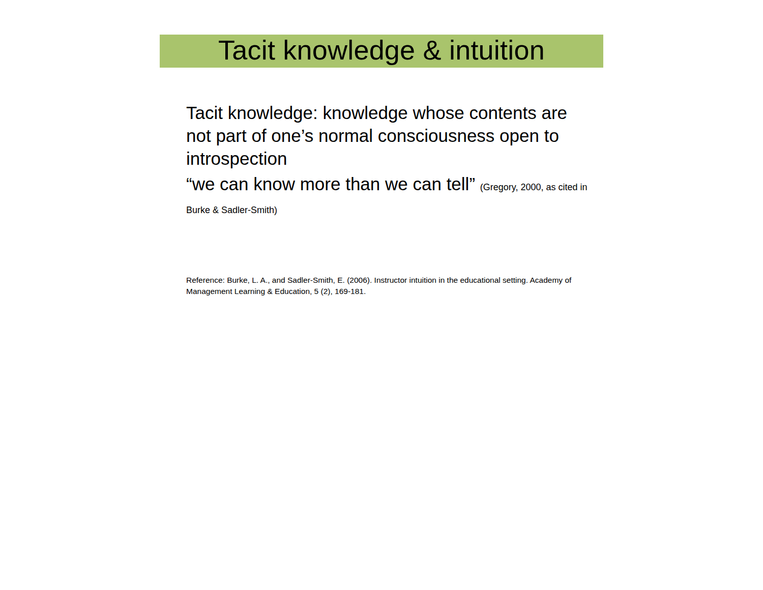Tacit knowledge & intuition
Tacit knowledge: knowledge whose contents are not part of one’s normal consciousness open to introspection
“we can know more than we can tell” (Gregory, 2000, as cited in Burke & Sadler-Smith)
Reference: Burke, L. A., and Sadler-Smith, E. (2006). Instructor intuition in the educational setting. Academy of Management Learning & Education, 5 (2), 169-181.